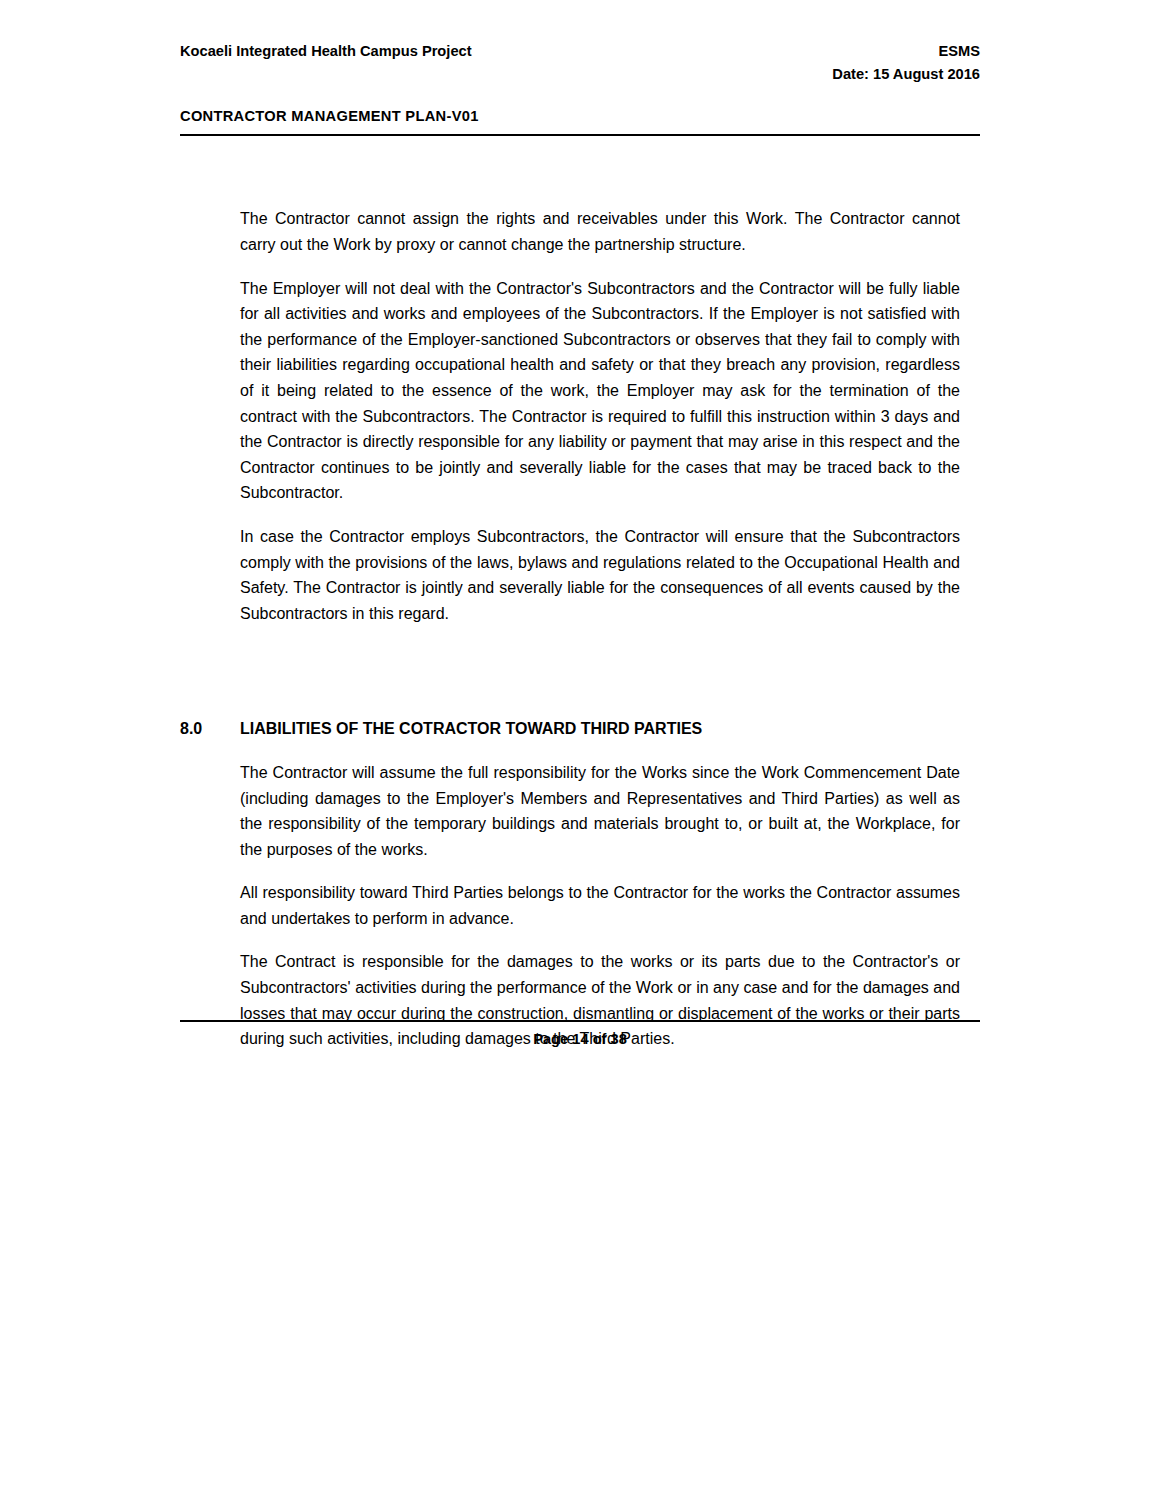Kocaeli Integrated Health Campus Project
ESMS
Date: 15 August 2016
CONTRACTOR MANAGEMENT PLAN-V01
The Contractor cannot assign the rights and receivables under this Work. The Contractor cannot carry out the Work by proxy or cannot change the partnership structure.
The Employer will not deal with the Contractor's Subcontractors and the Contractor will be fully liable for all activities and works and employees of the Subcontractors. If the Employer is not satisfied with the performance of the Employer-sanctioned Subcontractors or observes that they fail to comply with their liabilities regarding occupational health and safety or that they breach any provision, regardless of it being related to the essence of the work, the Employer may ask for the termination of the contract with the Subcontractors. The Contractor is required to fulfill this instruction within 3 days and the Contractor is directly responsible for any liability or payment that may arise in this respect and the Contractor continues to be jointly and severally liable for the cases that may be traced back to the Subcontractor.
In case the Contractor employs Subcontractors, the Contractor will ensure that the Subcontractors comply with the provisions of the laws, bylaws and regulations related to the Occupational Health and Safety. The Contractor is jointly and severally liable for the consequences of all events caused by the Subcontractors in this regard.
8.0 LIABILITIES OF THE COTRACTOR TOWARD THIRD PARTIES
The Contractor will assume the full responsibility for the Works since the Work Commencement Date (including damages to the Employer's Members and Representatives and Third Parties) as well as the responsibility of the temporary buildings and materials brought to, or built at, the Workplace, for the purposes of the works.
All responsibility toward Third Parties belongs to the Contractor for the works the Contractor assumes and undertakes to perform in advance.
The Contract is responsible for the damages to the works or its parts due to the Contractor's or Subcontractors' activities during the performance of the Work or in any case and for the damages and losses that may occur during the construction, dismantling or displacement of the works or their parts during such activities, including damages to the Third Parties.
Page 14 of 38